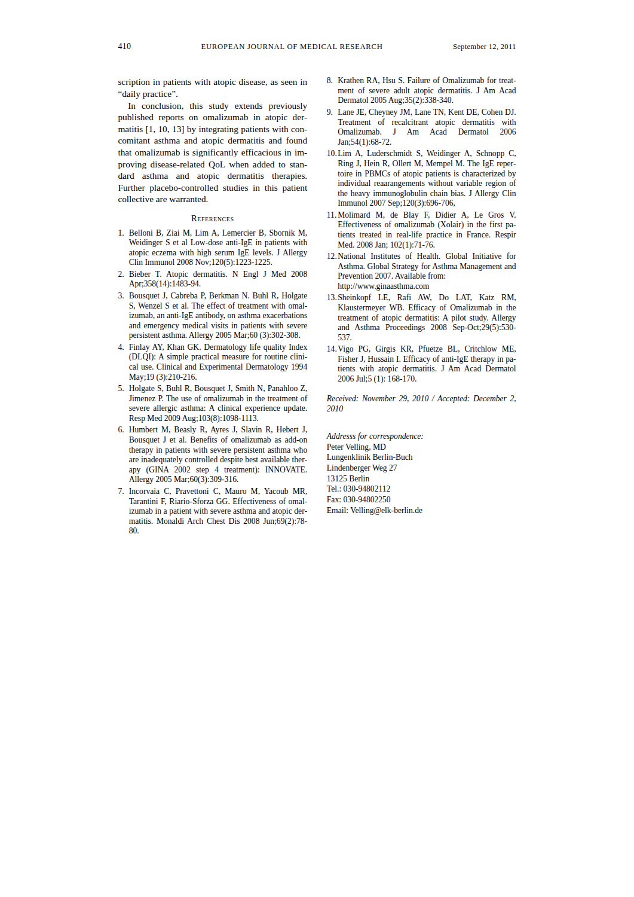410 European Journal of Medical Research September 12, 2011
scription in patients with atopic disease, as seen in “daily practice”.
In conclusion, this study extends previously published reports on omalizumab in atopic dermatitis [1, 10, 13] by integrating patients with concomitant asthma and atopic dermatitis and found that omalizumab is significantly efficacious in improving disease-related QoL when added to standard asthma and atopic dermatitis therapies. Further placebo-controlled studies in this patient collective are warranted.
References
1. Belloni B, Ziai M, Lim A, Lemercier B, Sbornik M, Weidinger S et al Low-dose anti-IgE in patients with atopic eczema with high serum IgE levels. J Allergy Clin Immunol 2008 Nov;120(5):1223-1225.
2. Bieber T. Atopic dermatitis. N Engl J Med 2008 Apr;358(14):1483-94.
3. Bousquet J, Cabreba P, Berkman N. Buhl R, Holgate S, Wenzel S et al. The effect of treatment with omalizumab, an anti-IgE antibody, on asthma exacerbations and emergency medical visits in patients with severe persistent asthma. Allergy 2005 Mar;60 (3):302-308.
4. Finlay AY, Khan GK. Dermatology life quality Index (DLQI): A simple practical measure for routine clinical use. Clinical and Experimental Dermatology 1994 May;19 (3):210-216.
5. Holgate S, Buhl R, Bousquet J, Smith N, Panahloo Z, Jimenez P. The use of omalizumab in the treatment of severe allergic asthma: A clinical experience update. Resp Med 2009 Aug;103(8):1098-1113.
6. Humbert M, Beasly R, Ayres J, Slavin R, Hebert J, Bousquet J et al. Benefits of omalizumab as add-on therapy in patients with severe persistent asthma who are inadequately controlled despite best available therapy (GINA 2002 step 4 treatment): INNOVATE. Allergy 2005 Mar;60(3):309-316.
7. Incorvaia C, Pravettoni C, Mauro M, Yacoub MR, Tarantini F, Riario-Sforza GG. Effectiveness of omalizumab in a patient with severe asthma and atopic dermatitis. Monaldi Arch Chest Dis 2008 Jun;69(2):78-80.
8. Krathen RA, Hsu S. Failure of Omalizumab for treatment of severe adult atopic dermatitis. J Am Acad Dermatol 2005 Aug;35(2):338-340.
9. Lane JE, Cheyney JM, Lane TN, Kent DE, Cohen DJ. Treatment of recalcitrant atopic dermatitis with Omalizumab. J Am Acad Dermatol 2006 Jan;54(1):68-72.
10. Lim A, Luderschmidt S, Weidinger A, Schnopp C, Ring J, Hein R, Ollert M, Mempel M. The IgE repertoire in PBMCs of atopic patients is characterized by individual reaarangements without variable region of the heavy immunoglobulin chain bias. J Allergy Clin Immunol 2007 Sep;120(3):696-706,
11. Molimard M, de Blay F, Didier A, Le Gros V. Effectiveness of omalizumab (Xolair) in the first patients treated in real-life practice in France. Respir Med. 2008 Jan; 102(1):71-76.
12. National Institutes of Health. Global Initiative for Asthma. Global Strategy for Asthma Management and Prevention 2007. Available from:
http://www.ginaasthma.com
13. Sheinkopf LE, Rafi AW, Do LAT, Katz RM, Klaustermeyer WB. Efficacy of Omalizumab in the treatment of atopic dermatitis: A pilot study. Allergy and Asthma Proceedings 2008 Sep-Oct;29(5):530-537.
14. Vigo PG, Girgis KR, Pfuetze BL, Critchlow ME, Fisher J, Hussain I. Efficacy of anti-IgE therapy in patients with atopic dermatitis. J Am Acad Dermatol 2006 Jul;5 (1): 168-170.
Received: November 29, 2010 / Accepted: December 2, 2010
Addresss for correspondence:
Peter Velling, MD
Lungenklinik Berlin-Buch
Lindenberger Weg 27
13125 Berlin
Tel.: 030-94802112
Fax: 030-94802250
Email: Velling@elk-berlin.de